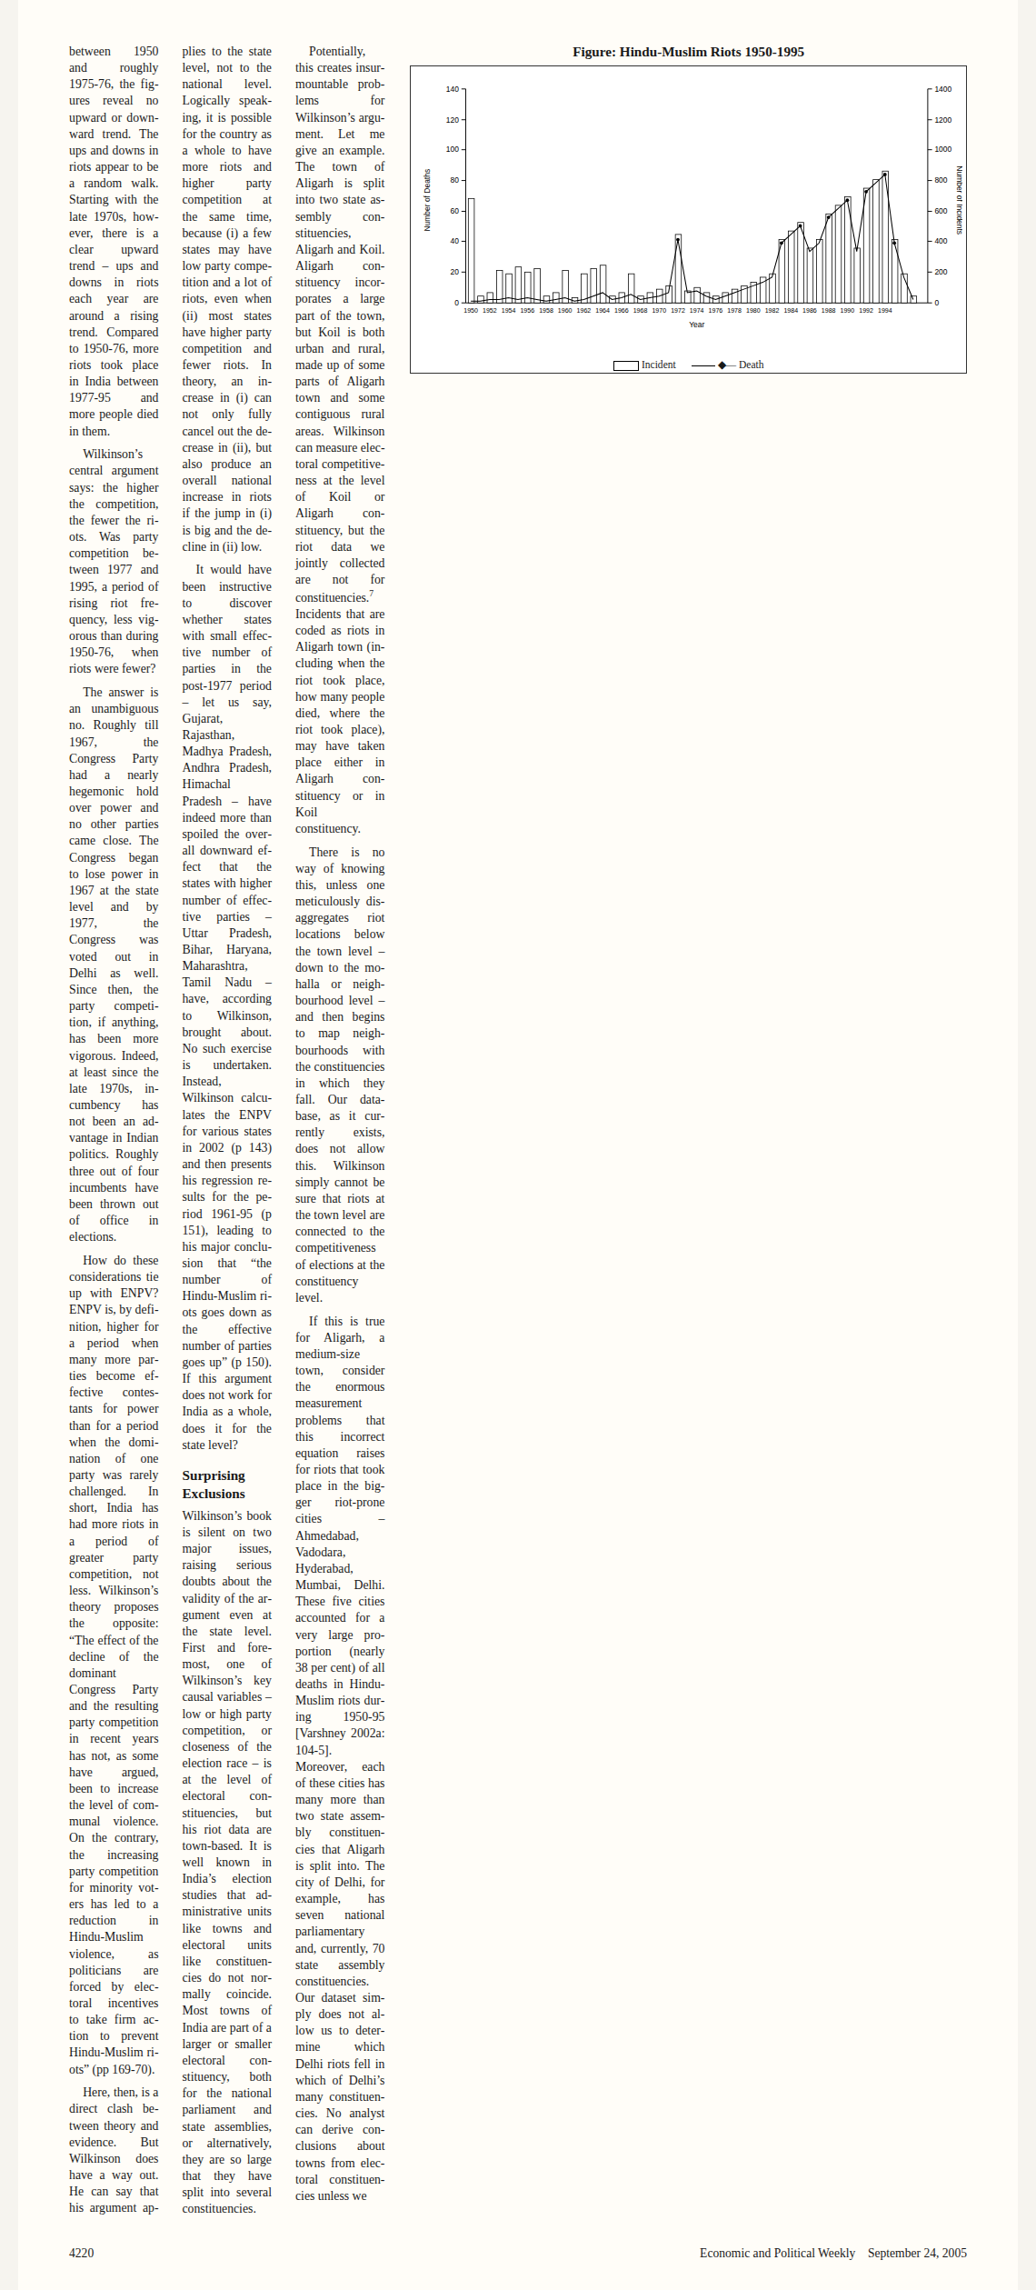Figure: Hindu-Muslim Riots 1950-1995
0 20 40 60 80 100 120 140 Number of Deaths 0 200 400 600 800 1000 1200 1400 Number of Incidents 1950 1952 1954 1956 1958 1960 1962 1964 1966 1968 1970 1972 1974 1976 1978 1980 1982 1984 1986 1988 1990 1992 1994 Year
Incident ◆— Death
between 1950 and roughly 1975-76, the figures reveal no upward or downward trend. The ups and downs in riots appear to be a random walk. Starting with the late 1970s, however, there is a clear upward trend – ups and downs in riots each year are around a rising trend. Compared to 1950-76, more riots took place in India between 1977-95 and more people died in them.
Wilkinson’s central argument says: the higher the competition, the fewer the riots. Was party competition between 1977 and 1995, a period of rising riot frequency, less vigorous than during 1950-76, when riots were fewer?
The answer is an unambiguous no. Roughly till 1967, the Congress Party had a nearly hegemonic hold over power and no other parties came close. The Congress began to lose power in 1967 at the state level and by 1977, the Congress was voted out in Delhi as well. Since then, the party competition, if anything, has been more vigorous. Indeed, at least since the late 1970s, incumbency has not been an advantage in Indian politics. Roughly three out of four incumbents have been thrown out of office in elections.
How do these considerations tie up with ENPV? ENPV is, by definition, higher for a period when many more parties become effective contestants for power than for a period when the domination of one party was rarely challenged. In short, India has had more riots in a period of greater party competition, not less. Wilkinson’s theory proposes the opposite: “The effect of the decline of the dominant Congress Party and the resulting party competition in recent years has not, as some have argued, been to increase the level of communal violence. On the contrary, the increasing party competition for minority voters has led to a reduction in Hindu-Muslim violence, as politicians are forced by electoral incentives to take firm action to prevent Hindu-Muslim riots” (pp 169-70).
Here, then, is a direct clash between theory and evidence. But Wilkinson does have a way out. He can say that his argument applies to the state level, not to the national level. Logically speaking, it is possible for the country as a whole to have more riots and higher party competition at the same time, because (i) a few states may have low party competition and a lot of riots, even when (ii) most states have higher party competition and fewer riots. In theory, an increase in (i) can not only fully cancel out the decrease in (ii), but also produce an overall national increase in riots if the jump in (i) is big and the decline in (ii) low.
It would have been instructive to discover whether states with small effective number of parties in the post-1977 period – let us say, Gujarat, Rajasthan, Madhya Pradesh, Andhra Pradesh, Himachal Pradesh – have indeed more than spoiled the overall downward effect that the states with higher number of effective parties – Uttar Pradesh, Bihar, Haryana, Maharashtra, Tamil Nadu – have, according to Wilkinson, brought about. No such exercise is undertaken. Instead, Wilkinson calculates the ENPV for various states in 2002 (p 143) and then presents his regression results for the period 1961-95 (p 151), leading to his major conclusion that “the number of Hindu-Muslim riots goes down as the effective number of parties goes up” (p 150). If this argument does not work for India as a whole, does it for the state level?
Surprising Exclusions
Wilkinson’s book is silent on two major issues, raising serious doubts about the validity of the argument even at the state level. First and foremost, one of Wilkinson’s key causal variables – low or high party competition, or closeness of the election race – is at the level of electoral constituencies, but his riot data are town-based. It is well known in India’s election studies that administrative units like towns and electoral units like constituencies do not normally coincide. Most towns of India are part of a larger or smaller electoral constituency, both for the national parliament and state assemblies, or alternatively, they are so large that they have split into several constituencies.
Potentially, this creates insurmountable problems for Wilkinson’s argument. Let me give an example. The town of Aligarh is split into two state assembly constituencies, Aligarh and Koil. Aligarh constituency incorporates a large part of the town, but Koil is both urban and rural, made up of some parts of Aligarh town and some contiguous rural areas. Wilkinson can measure electoral competitiveness at the level of Koil or Aligarh constituency, but the riot data we jointly collected are not for constituencies.7 Incidents that are coded as riots in Aligarh town (including when the riot took place, how many people died, where the riot took place), may have taken place either in Aligarh constituency or in Koil constituency.
There is no way of knowing this, unless one meticulously disaggregates riot locations below the town level – down to the mohalla or neighbourhood level – and then begins to map neighbourhoods with the constituencies in which they fall. Our database, as it currently exists, does not allow this. Wilkinson simply cannot be sure that riots at the town level are connected to the competitiveness of elections at the constituency level.
If this is true for Aligarh, a medium-size town, consider the enormous measurement problems that this incorrect equation raises for riots that took place in the bigger riot-prone cities – Ahmedabad, Vadodara, Hyderabad, Mumbai, Delhi. These five cities accounted for a very large proportion (nearly 38 per cent) of all deaths in Hindu-Muslim riots during 1950-95 [Varshney 2002a: 104-5]. Moreover, each of these cities has many more than two state assembly constituencies that Aligarh is split into. The city of Delhi, for example, has seven national parliamentary and, currently, 70 state assembly constituencies. Our dataset simply does not allow us to determine which Delhi riots fell in which of Delhi’s many constituencies. No analyst can derive conclusions about towns from electoral constituencies unless we
4220
Economic and Political Weekly September 24, 2005